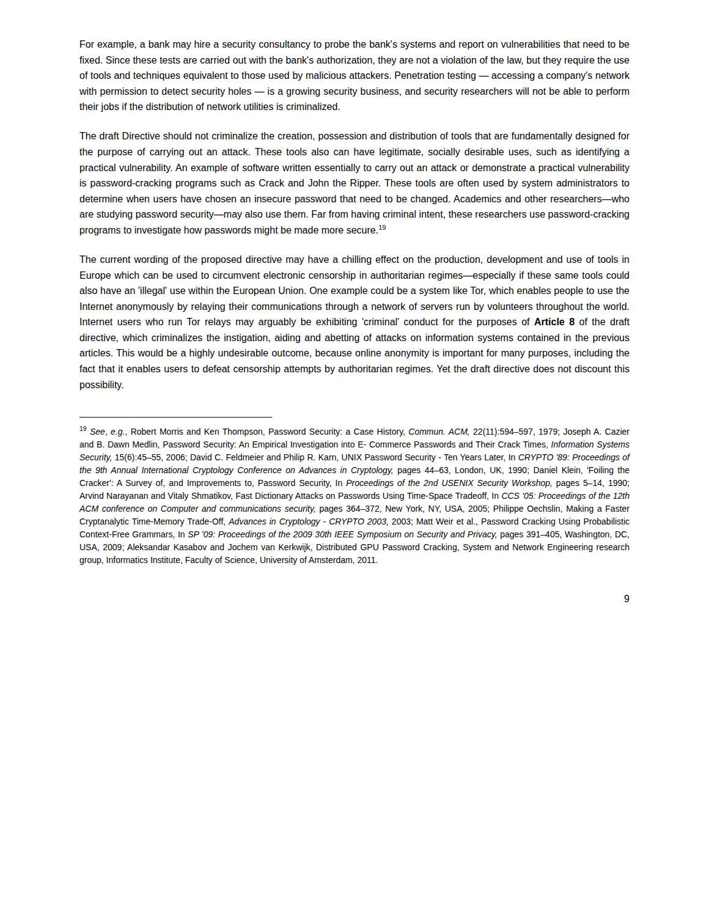For example, a bank may hire a security consultancy to probe the bank's systems and report on vulnerabilities that need to be fixed. Since these tests are carried out with the bank's authorization, they are not a violation of the law, but they require the use of tools and techniques equivalent to those used by malicious attackers. Penetration testing — accessing a company's network with permission to detect security holes — is a growing security business, and security researchers will not be able to perform their jobs if the distribution of network utilities is criminalized.
The draft Directive should not criminalize the creation, possession and distribution of tools that are fundamentally designed for the purpose of carrying out an attack. These tools also can have legitimate, socially desirable uses, such as identifying a practical vulnerability. An example of software written essentially to carry out an attack or demonstrate a practical vulnerability is password-cracking programs such as Crack and John the Ripper. These tools are often used by system administrators to determine when users have chosen an insecure password that need to be changed. Academics and other researchers—who are studying password security—may also use them. Far from having criminal intent, these researchers use password-cracking programs to investigate how passwords might be made more secure.19
The current wording of the proposed directive may have a chilling effect on the production, development and use of tools in Europe which can be used to circumvent electronic censorship in authoritarian regimes—especially if these same tools could also have an 'illegal' use within the European Union. One example could be a system like Tor, which enables people to use the Internet anonymously by relaying their communications through a network of servers run by volunteers throughout the world. Internet users who run Tor relays may arguably be exhibiting 'criminal' conduct for the purposes of Article 8 of the draft directive, which criminalizes the instigation, aiding and abetting of attacks on information systems contained in the previous articles. This would be a highly undesirable outcome, because online anonymity is important for many purposes, including the fact that it enables users to defeat censorship attempts by authoritarian regimes. Yet the draft directive does not discount this possibility.
19 See, e.g., Robert Morris and Ken Thompson, Password Security: a Case History, Commun. ACM, 22(11):594–597, 1979; Joseph A. Cazier and B. Dawn Medlin, Password Security: An Empirical Investigation into E- Commerce Passwords and Their Crack Times, Information Systems Security, 15(6):45–55, 2006; David C. Feldmeier and Philip R. Karn, UNIX Password Security - Ten Years Later, In CRYPTO '89: Proceedings of the 9th Annual International Cryptology Conference on Advances in Cryptology, pages 44–63, London, UK, 1990; Daniel Klein, 'Foiling the Cracker': A Survey of, and Improvements to, Password Security, In Proceedings of the 2nd USENIX Security Workshop, pages 5–14, 1990; Arvind Narayanan and Vitaly Shmatikov, Fast Dictionary Attacks on Passwords Using Time-Space Tradeoff, In CCS '05: Proceedings of the 12th ACM conference on Computer and communications security, pages 364–372, New York, NY, USA, 2005; Philippe Oechslin, Making a Faster Cryptanalytic Time-Memory Trade-Off, Advances in Cryptology - CRYPTO 2003, 2003; Matt Weir et al., Password Cracking Using Probabilistic Context-Free Grammars, In SP '09: Proceedings of the 2009 30th IEEE Symposium on Security and Privacy, pages 391–405, Washington, DC, USA, 2009; Aleksandar Kasabov and Jochem van Kerkwijk, Distributed GPU Password Cracking, System and Network Engineering research group, Informatics Institute, Faculty of Science, University of Amsterdam, 2011.
9